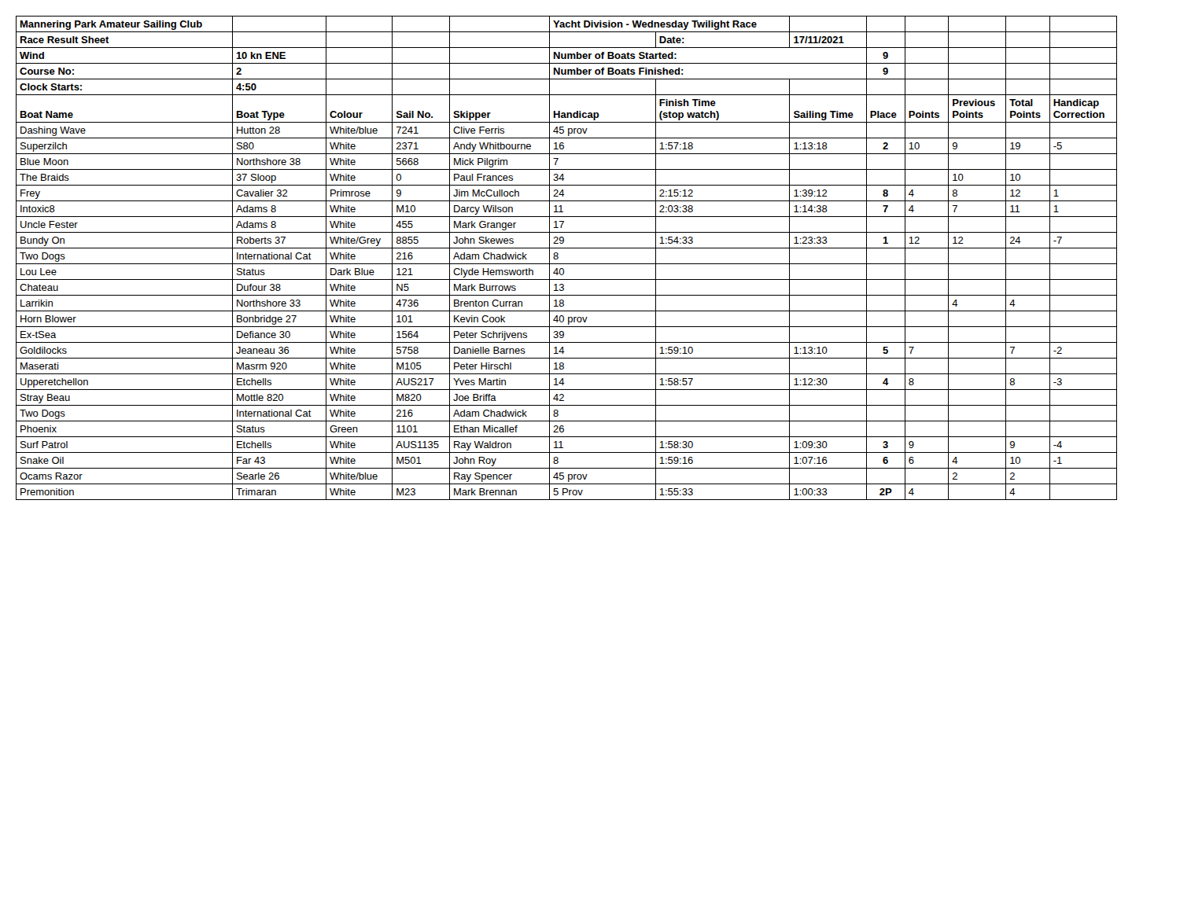| Mannering Park Amateur Sailing Club | | | | | Yacht Division - Wednesday Twilight Race | | | | | | |
| Race Result Sheet | | | | | | Date: | 17/11/2021 | | | | | |
| Wind | 10 kn ENE | | | | Number of Boats Started: | 9 | | | | |
| Course No: | 2 | | | | Number of Boats Finished: | 9 | | | | |
| Clock Starts: | 4:50 | | | | | | | | | | | |
| Boat Name | Boat Type | Colour | Sail No. | Skipper | Handicap | Finish Time (stop watch) | Sailing Time | Place | Points | Previous Points | Total Points | Handicap Correction |
| Dashing Wave | Hutton 28 | White/blue | 7241 | Clive Ferris | 45 prov | | | | | | | |
| Superzilch | S80 | White | 2371 | Andy Whitbourne | 16 | 1:57:18 | 1:13:18 | 2 | 10 | 9 | 19 | -5 |
| Blue Moon | Northshore 38 | White | 5668 | Mick Pilgrim | 7 | | | | | | | |
| The Braids | 37 Sloop | White | 0 | Paul Frances | 34 | | | | | 10 | 10 | |
| Frey | Cavalier 32 | Primrose | 9 | Jim McCulloch | 24 | 2:15:12 | 1:39:12 | 8 | 4 | 8 | 12 | 1 |
| Intoxic8 | Adams 8 | White | M10 | Darcy Wilson | 11 | 2:03:38 | 1:14:38 | 7 | 4 | 7 | 11 | 1 |
| Uncle Fester | Adams 8 | White | 455 | Mark Granger | 17 | | | | | | | |
| Bundy On | Roberts 37 | White/Grey | 8855 | John Skewes | 29 | 1:54:33 | 1:23:33 | 1 | 12 | 12 | 24 | -7 |
| Two Dogs | International Cat | White | 216 | Adam Chadwick | 8 | | | | | | | |
| Lou Lee | Status | Dark Blue | 121 | Clyde Hemsworth | 40 | | | | | | | |
| Chateau | Dufour 38 | White | N5 | Mark Burrows | 13 | | | | | | | |
| Larrikin | Northshore 33 | White | 4736 | Brenton Curran | 18 | | | | | 4 | 4 | |
| Horn Blower | Bonbridge 27 | White | 101 | Kevin Cook | 40 prov | | | | | | | |
| Ex-tSea | Defiance 30 | White | 1564 | Peter Schrijvens | 39 | | | | | | | |
| Goldilocks | Jeaneau 36 | White | 5758 | Danielle Barnes | 14 | 1:59:10 | 1:13:10 | 5 | 7 | | 7 | -2 |
| Maserati | Masrm 920 | White | M105 | Peter Hirschl | 18 | | | | | | | |
| Upperetchellon | Etchells | White | AUS217 | Yves Martin | 14 | 1:58:57 | 1:12:30 | 4 | 8 | | 8 | -3 |
| Stray Beau | Mottle 820 | White | M820 | Joe Briffa | 42 | | | | | | | |
| Two Dogs | International Cat | White | 216 | Adam Chadwick | 8 | | | | | | | |
| Phoenix | Status | Green | 1101 | Ethan Micallef | 26 | | | | | | | |
| Surf Patrol | Etchells | White | AUS1135 | Ray Waldron | 11 | 1:58:30 | 1:09:30 | 3 | 9 | | 9 | -4 |
| Snake Oil | Far 43 | White | M501 | John Roy | 8 | 1:59:16 | 1:07:16 | 6 | 6 | 4 | 10 | -1 |
| Ocams Razor | Searle 26 | White/blue | | Ray Spencer | 45 prov | | | | | 2 | 2 | |
| Premonition | Trimaran | White | M23 | Mark Brennan | 5 Prov | 1:55:33 | 1:00:33 | 2P | 4 | | 4 | |